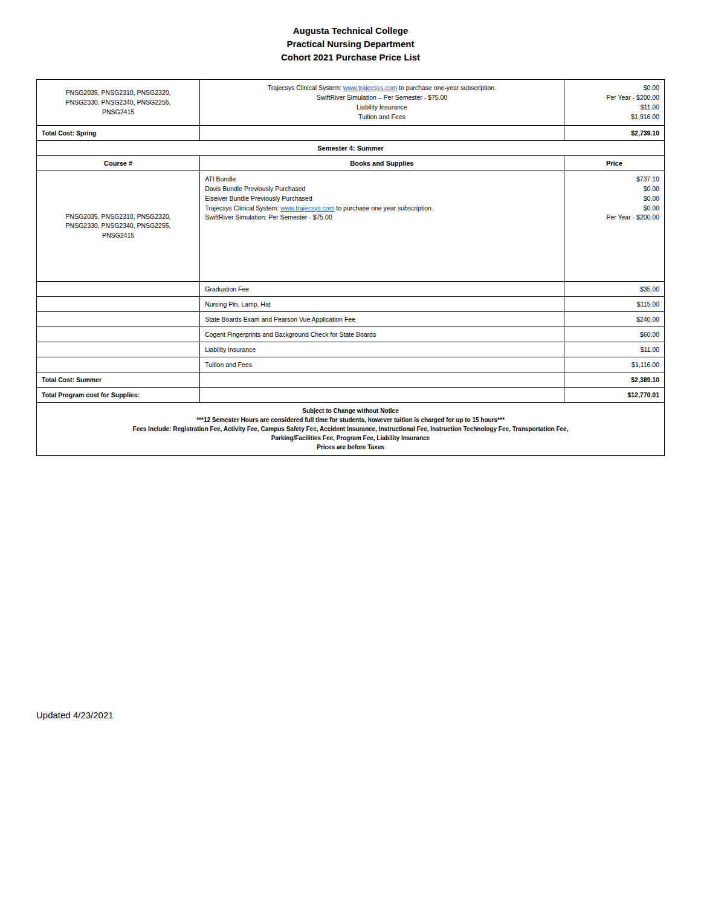Augusta Technical College
Practical Nursing Department
Cohort 2021 Purchase Price List
| PNSG2035, PNSG2310, PNSG2320, PNSG2330, PNSG2340, PNSG2255, PNSG2415 | Trajecsys Clinical System: www.trajecsys.com to purchase one-year subscription. SwiftRiver Simulation – Per Semester - $75.00 Liability Insurance Tuition and Fees | $0.00 Per Year - $200.00 $11.00 $1,916.00 |
| Total Cost: Spring | | $2,739.10 |
| Semester 4: Summer |
| Course # | Books and Supplies | Price |
| PNSG2035, PNSG2310, PNSG2320, PNSG2330, PNSG2340, PNSG2255, PNSG2415 | ATI Bundle Davis Bundle Previously Purchased Elseiver Bundle Previously Purchased Trajecsys Clinical System: www.trajecsys.com to purchase one year subscription. SwiftRiver Simulation: Per Semester - $75.00 | $737.10 $0.00 $0.00 $0.00 Per Year - $200.00 |
| | Graduation Fee | $35.00 |
| | Nursing Pin, Lamp, Hat | $115.00 |
| | State Boards Exam and Pearson Vue Application Fee | $240.00 |
| | Cogent Fingerprints and Background Check for State Boards | $60.00 |
| | Liability Insurance | $11.00 |
| | Tuition and Fees | $1,116.00 |
| Total Cost: Summer | | $2,389.10 |
| Total Program cost for Supplies: | | $12,770.01 |
| Subject to Change without Notice ***12 Semester Hours are considered full time for students, however tuition is charged for up to 15 hours*** Fees Include: Registration Fee, Activity Fee, Campus Safety Fee, Accident Insurance, Instructional Fee, Instruction Technology Fee, Transportation Fee, Parking/Facilities Fee, Program Fee, Liability Insurance Prices are before Taxes |
Updated 4/23/2021